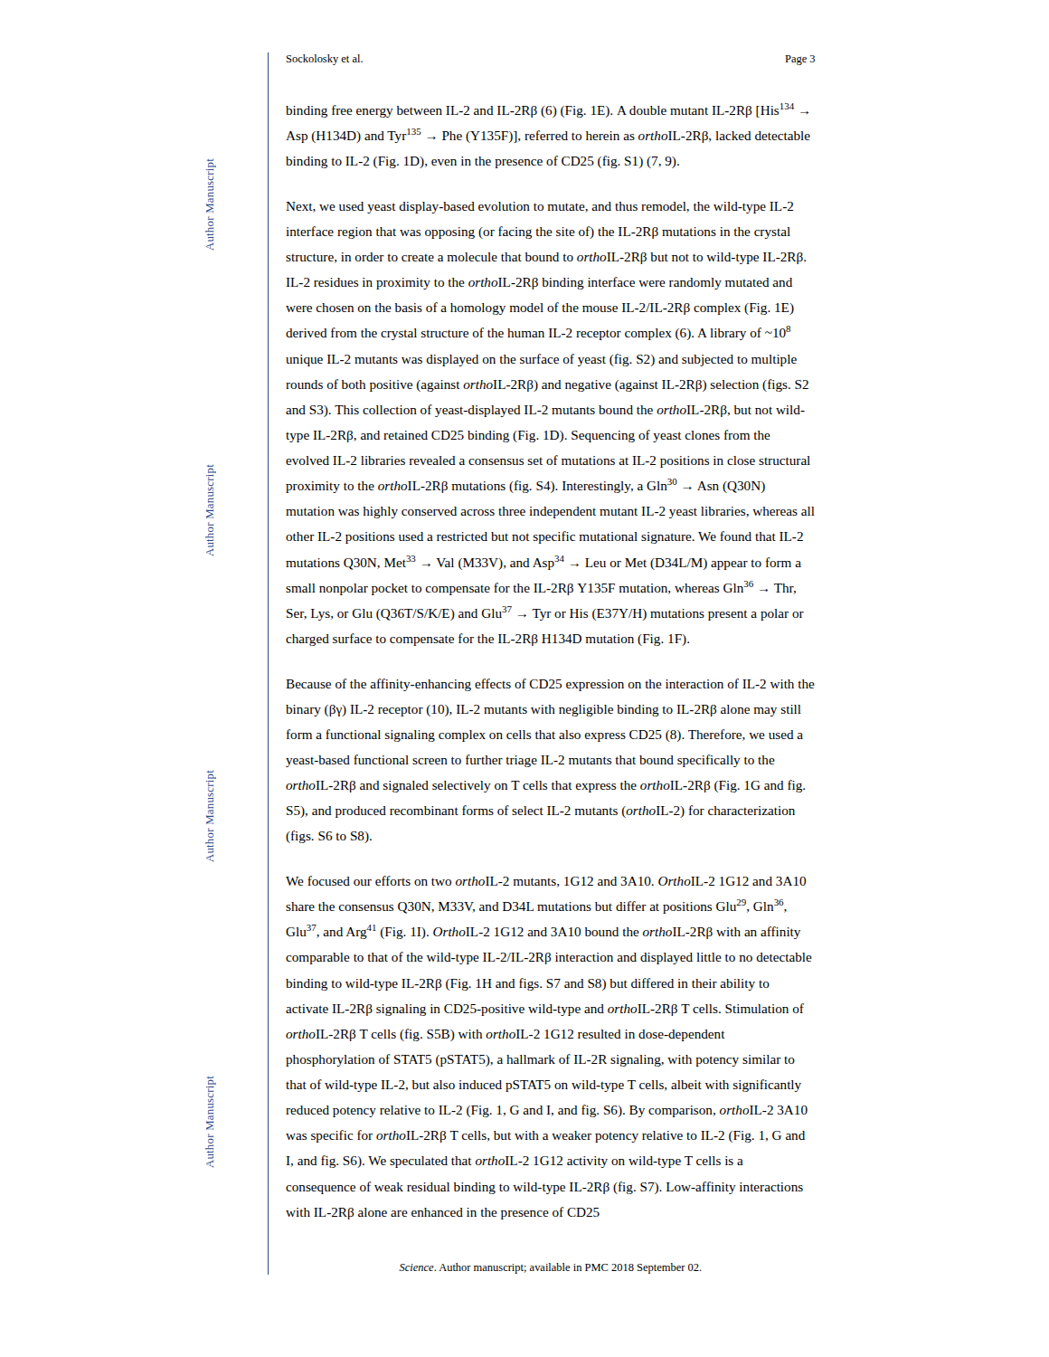Author Manuscript Author Manuscript Author Manuscript Author Manuscript
Sockolosky et al.
Page 3
binding free energy between IL-2 and IL-2Rβ (6) (Fig. 1E). A double mutant IL-2Rβ [His134 → Asp (H134D) and Tyr135 → Phe (Y135F)], referred to herein as ortho IL-2Rβ, lacked detectable binding to IL-2 (Fig. 1D), even in the presence of CD25 (fig. S1) (7, 9).
Next, we used yeast display-based evolution to mutate, and thus remodel, the wild-type IL-2 interface region that was opposing (or facing the site of) the IL-2Rβ mutations in the crystal structure, in order to create a molecule that bound to ortho IL-2Rβ but not to wild-type IL-2Rβ. IL-2 residues in proximity to the ortho IL-2Rβ binding interface were randomly mutated and were chosen on the basis of a homology model of the mouse IL-2/IL-2Rβ complex (Fig. 1E) derived from the crystal structure of the human IL-2 receptor complex (6). A library of ~108 unique IL-2 mutants was displayed on the surface of yeast (fig. S2) and subjected to multiple rounds of both positive (against ortho IL-2Rβ) and negative (against IL-2Rβ) selection (figs. S2 and S3). This collection of yeast-displayed IL-2 mutants bound the ortho IL-2Rβ, but not wild-type IL-2Rβ, and retained CD25 binding (Fig. 1D). Sequencing of yeast clones from the evolved IL-2 libraries revealed a consensus set of mutations at IL-2 positions in close structural proximity to the ortho IL-2Rβ mutations (fig. S4). Interestingly, a Gln30 → Asn (Q30N) mutation was highly conserved across three independent mutant IL-2 yeast libraries, whereas all other IL-2 positions used a restricted but not specific mutational signature. We found that IL-2 mutations Q30N, Met33 → Val (M33V), and Asp34 → Leu or Met (D34L/M) appear to form a small nonpolar pocket to compensate for the IL-2Rβ Y135F mutation, whereas Gln36 → Thr, Ser, Lys, or Glu (Q36T/S/K/E) and Glu37 → Tyr or His (E37Y/H) mutations present a polar or charged surface to compensate for the IL-2Rβ H134D mutation (Fig. 1F).
Because of the affinity-enhancing effects of CD25 expression on the interaction of IL-2 with the binary (βγ) IL-2 receptor (10), IL-2 mutants with negligible binding to IL-2Rβ alone may still form a functional signaling complex on cells that also express CD25 (8). Therefore, we used a yeast-based functional screen to further triage IL-2 mutants that bound specifically to the ortho IL-2Rβ and signaled selectively on T cells that express the ortho IL-2Rβ (Fig. 1G and fig. S5), and produced recombinant forms of select IL-2 mutants (ortho IL-2) for characterization (figs. S6 to S8).
We focused our efforts on two ortho IL-2 mutants, 1G12 and 3A10. Ortho IL-2 1G12 and 3A10 share the consensus Q30N, M33V, and D34L mutations but differ at positions Glu29, Gln36, Glu37, and Arg41 (Fig. 1I). Ortho IL-2 1G12 and 3A10 bound the ortho IL-2Rβ with an affinity comparable to that of the wild-type IL-2/IL-2Rβ interaction and displayed little to no detectable binding to wild-type IL-2Rβ (Fig. 1H and figs. S7 and S8) but differed in their ability to activate IL-2Rβ signaling in CD25-positive wild-type and ortho IL-2Rβ T cells. Stimulation of ortho IL-2Rβ T cells (fig. S5B) with ortho IL-2 1G12 resulted in dose-dependent phosphorylation of STAT5 (pSTAT5), a hallmark of IL-2R signaling, with potency similar to that of wild-type IL-2, but also induced pSTAT5 on wild-type T cells, albeit with significantly reduced potency relative to IL-2 (Fig. 1, G and I, and fig. S6). By comparison, ortho IL-2 3A10 was specific for ortho IL-2Rβ T cells, but with a weaker potency relative to IL-2 (Fig. 1, G and I, and fig. S6). We speculated that ortho IL-2 1G12 activity on wild-type T cells is a consequence of weak residual binding to wild-type IL-2Rβ (fig. S7). Low-affinity interactions with IL-2Rβ alone are enhanced in the presence of CD25
Science. Author manuscript; available in PMC 2018 September 02.